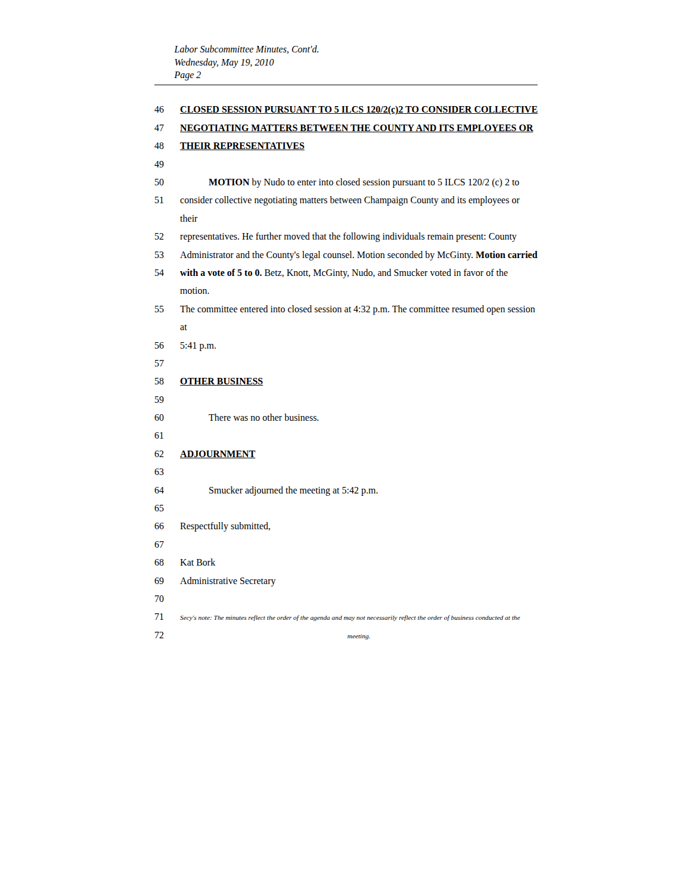Labor Subcommittee Minutes, Cont'd.
Wednesday, May 19, 2010
Page 2
| 46 | CLOSED SESSION PURSUANT TO 5 ILCS 120/2(c)2 TO CONSIDER COLLECTIVE |
| 47 | NEGOTIATING MATTERS BETWEEN THE COUNTY AND ITS EMPLOYEES OR |
| 48 | THEIR REPRESENTATIVES |
| 49 | |
| 50 | MOTION by Nudo to enter into closed session pursuant to 5 ILCS 120/2 (c) 2 to |
| 51 | consider collective negotiating matters between Champaign County and its employees or their |
| 52 | representatives. He further moved that the following individuals remain present: County |
| 53 | Administrator and the County's legal counsel. Motion seconded by McGinty. Motion carried |
| 54 | with a vote of 5 to 0. Betz, Knott, McGinty, Nudo, and Smucker voted in favor of the motion. |
| 55 | The committee entered into closed session at 4:32 p.m. The committee resumed open session at |
| 56 | 5:41 p.m. |
| 57 | |
| 58 | OTHER BUSINESS |
| 59 | |
| 60 | There was no other business. |
| 61 | |
| 62 | ADJOURNMENT |
| 63 | |
| 64 | Smucker adjourned the meeting at 5:42 p.m. |
| 65 | |
| 66 | Respectfully submitted, |
| 67 | |
| 68 | Kat Bork |
| 69 | Administrative Secretary |
| 70 | |
| 71 | Secy's note: The minutes reflect the order of the agenda and may not necessarily reflect the order of business conducted at the |
| 72 | meeting. |